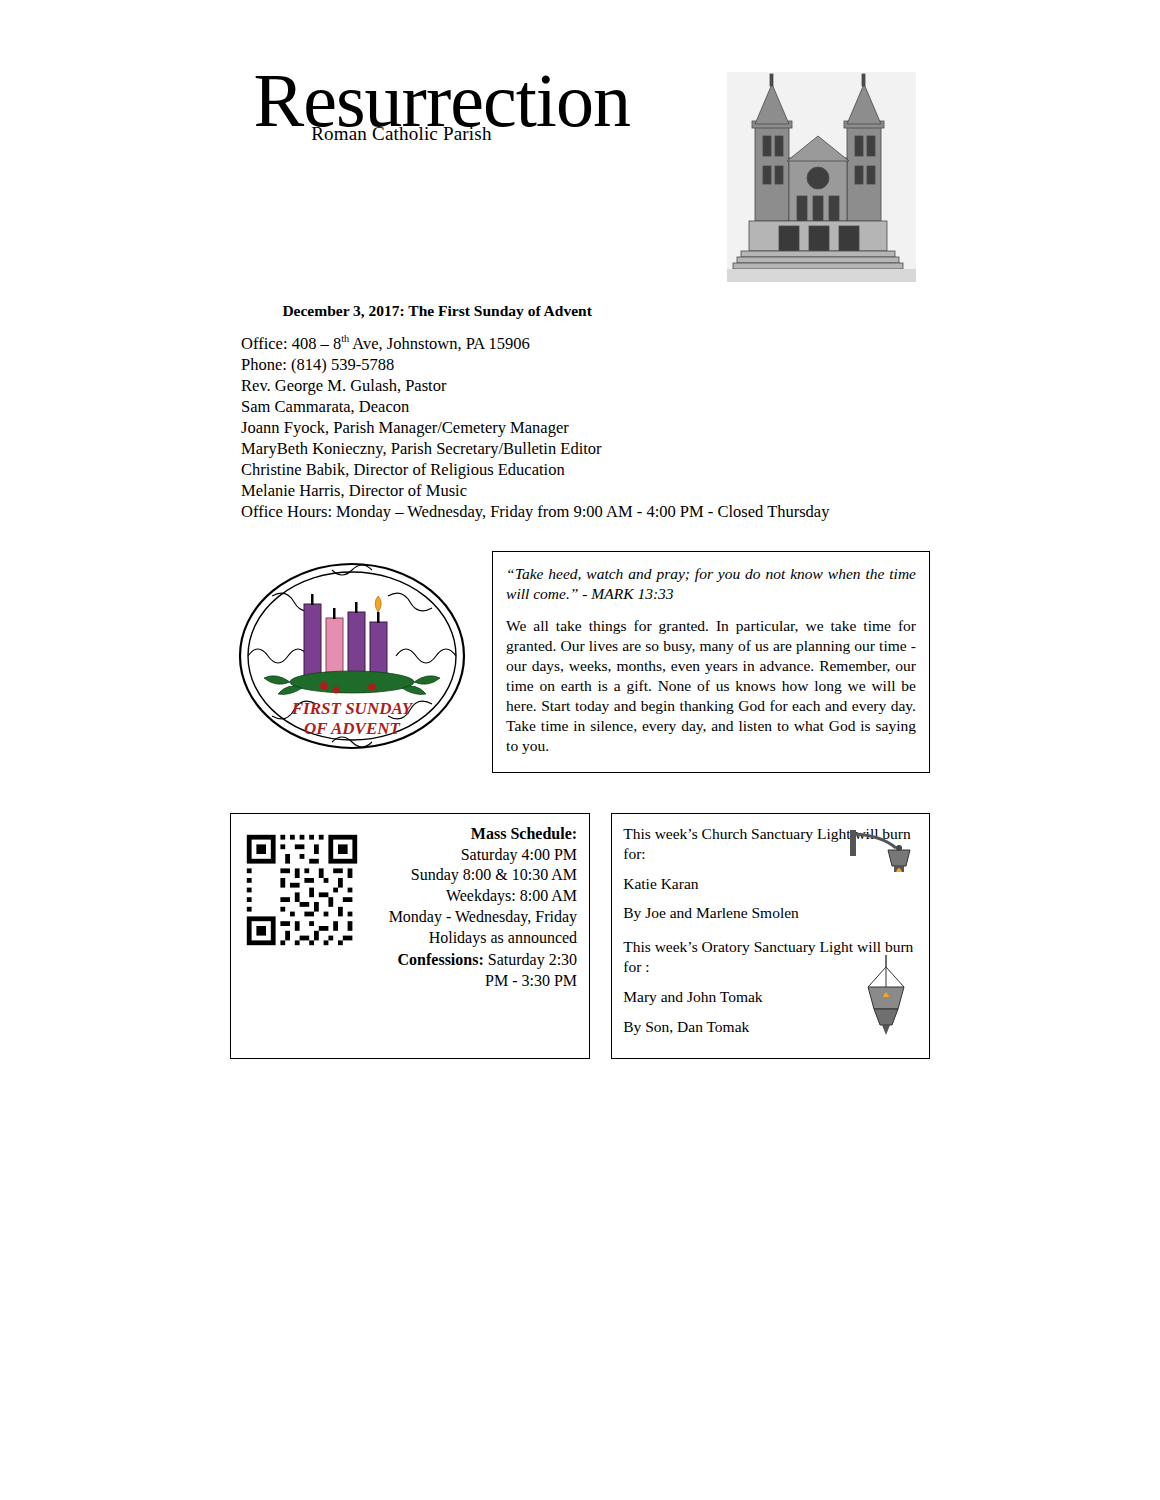Resurrection
Roman Catholic Parish
December 3, 2017: The First Sunday of Advent
Office: 408 – 8th Ave, Johnstown, PA 15906
Phone: (814) 539-5788
Rev. George M. Gulash, Pastor
Sam Cammarata, Deacon
Joann Fyock, Parish Manager/Cemetery Manager
MaryBeth Konieczny, Parish Secretary/Bulletin Editor
Christine Babik, Director of Religious Education
Melanie Harris, Director of Music
Office Hours: Monday – Wednesday, Friday from 9:00 AM - 4:00 PM - Closed Thursday
FIRST SUNDAY OF ADVENT
“Take heed, watch and pray; for you do not know when the time will come.” - MARK 13:33
We all take things for granted. In particular, we take time for granted. Our lives are so busy, many of us are planning our time - our days, weeks, months, even years in advance. Remember, our time on earth is a gift. None of us knows how long we will be here. Start today and begin thanking God for each and every day. Take time in silence, every day, and listen to what God is saying to you.
Mass Schedule:
Saturday 4:00 PM
Sunday 8:00 & 10:30 AM
Weekdays: 8:00 AM
Monday - Wednesday, Friday
Holidays as announced
Confessions: Saturday 2:30 PM - 3:30 PM
This week’s Church Sanctuary Light will burn for:
Katie Karan
By Joe and Marlene Smolen
This week’s Oratory Sanctuary Light will burn for :
Mary and John Tomak
By Son, Dan Tomak